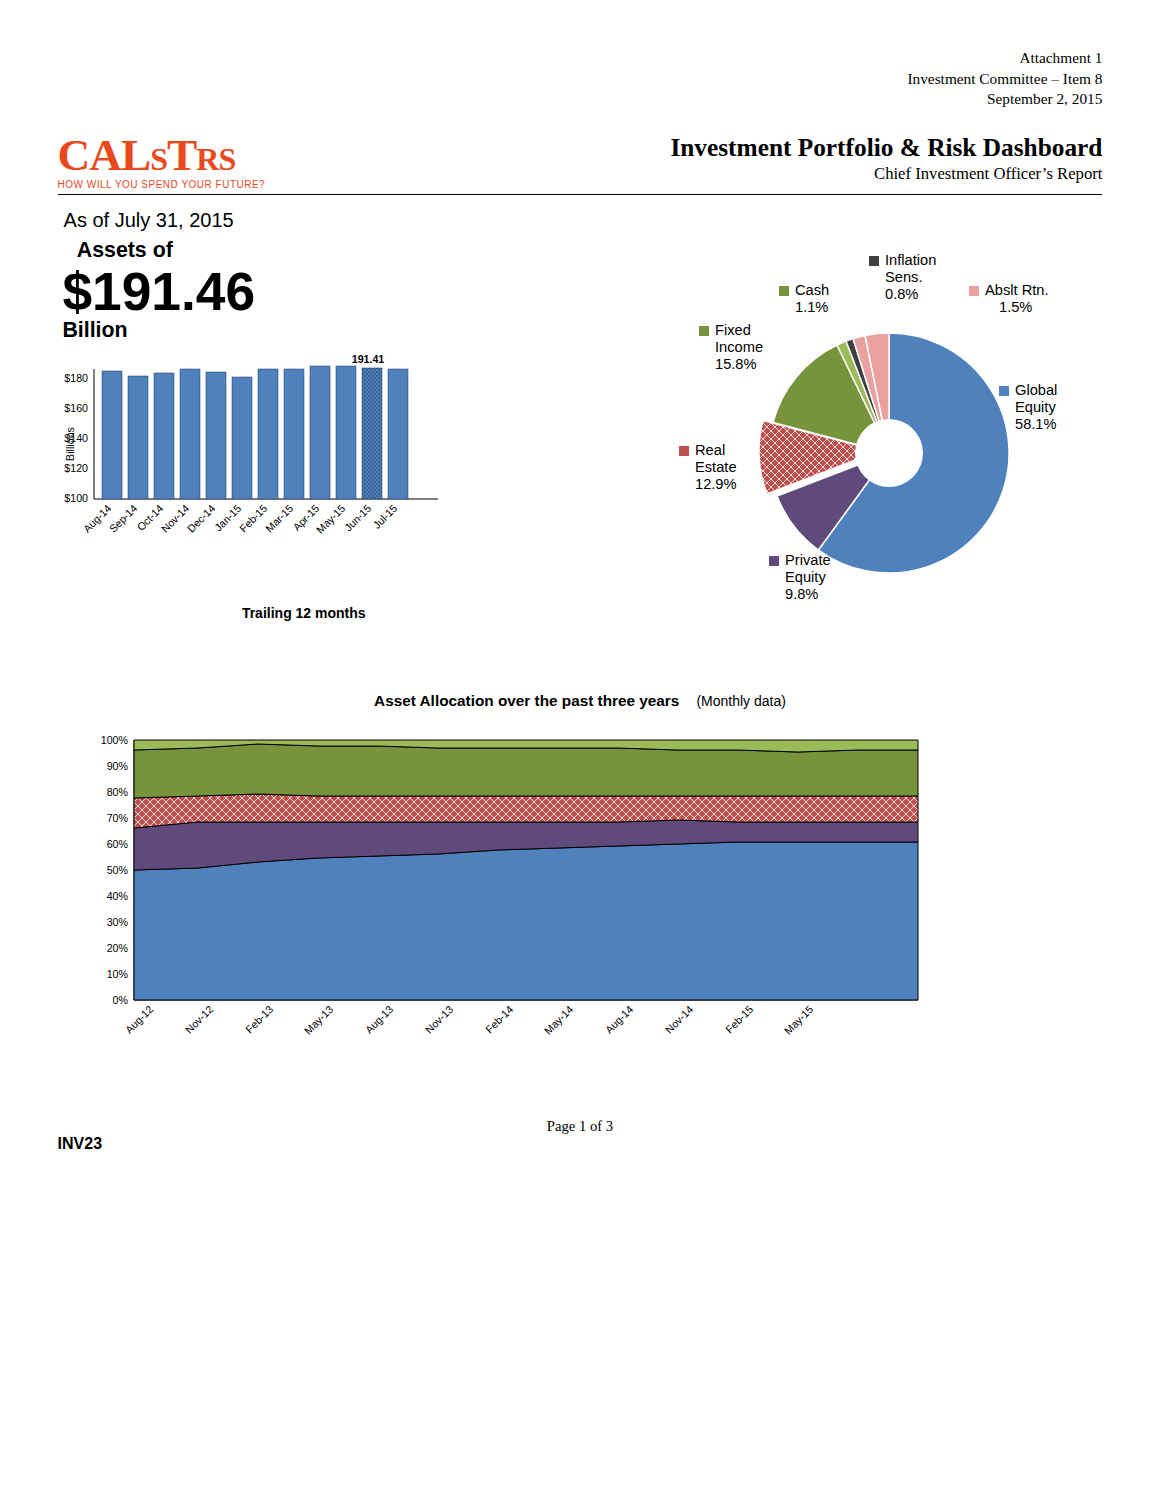Attachment 1
Investment Committee – Item 8
September 2, 2015
CALSTRS
HOW WILL YOU SPEND YOUR FUTURE?
Investment Portfolio & Risk Dashboard
Chief Investment Officer’s Report
As of July 31, 2015
Assets of
$191.46
Billion
$180 $160 $140 $120 $100 Billions 191.41 Aug-14 Sep-14 Oct-14 Nov-14 Dec-14 Jan-15 Feb-15 Mar-15 Apr-15 May-15 Jun-15 Jul-15
Trailing 12 months
Inflation Sens. 0.8% Abslt Rtn. 1.5% Cash 1.1% Fixed Income 15.8% Global Equity 58.1% Real Estate 12.9% Private Equity 9.8%
Asset Allocation over the past three years (Monthly data)
100% 90% 80% 70% 60% 50% 40% 30% 20% 10% 0% Aug-12 Nov-12 Feb-13 May-13 Aug-13 Nov-13 Feb-14 May-14 Aug-14 Nov-14 Feb-15 May-15
Page 1 of 3
INV23